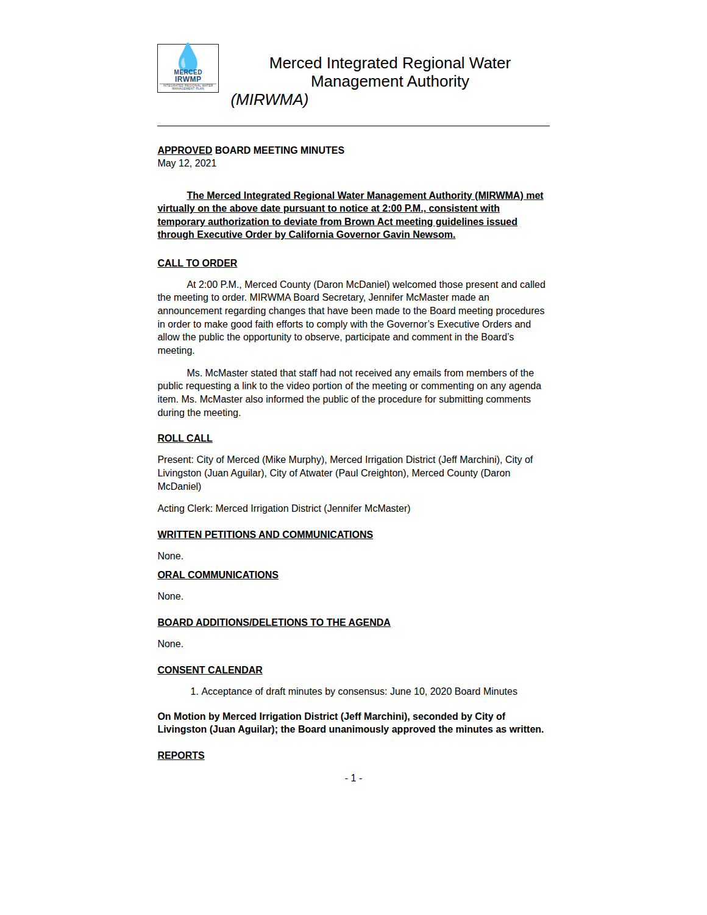💧 MERCED IRWMP INTEGRATED REGIONAL WATER MANAGEMENT PLAN
Merced Integrated Regional Water Management Authority
(MIRWMA)
APPROVED BOARD MEETING MINUTES
May 12, 2021
The Merced Integrated Regional Water Management Authority (MIRWMA) met virtually on the above date pursuant to notice at 2:00 P.M., consistent with temporary authorization to deviate from Brown Act meeting guidelines issued through Executive Order by California Governor Gavin Newsom.
CALL TO ORDER
At 2:00 P.M., Merced County (Daron McDaniel) welcomed those present and called the meeting to order. MIRWMA Board Secretary, Jennifer McMaster made an announcement regarding changes that have been made to the Board meeting procedures in order to make good faith efforts to comply with the Governor’s Executive Orders and allow the public the opportunity to observe, participate and comment in the Board’s meeting.
Ms. McMaster stated that staff had not received any emails from members of the public requesting a link to the video portion of the meeting or commenting on any agenda item. Ms. McMaster also informed the public of the procedure for submitting comments during the meeting.
ROLL CALL
Present: City of Merced (Mike Murphy), Merced Irrigation District (Jeff Marchini), City of Livingston (Juan Aguilar), City of Atwater (Paul Creighton), Merced County (Daron McDaniel)
Acting Clerk: Merced Irrigation District (Jennifer McMaster)
WRITTEN PETITIONS AND COMMUNICATIONS
None.
ORAL COMMUNICATIONS
None.
BOARD ADDITIONS/DELETIONS TO THE AGENDA
None.
CONSENT CALENDAR
Acceptance of draft minutes by consensus: June 10, 2020 Board Minutes
On Motion by Merced Irrigation District (Jeff Marchini), seconded by City of Livingston (Juan Aguilar); the Board unanimously approved the minutes as written.
REPORTS
- 1 -